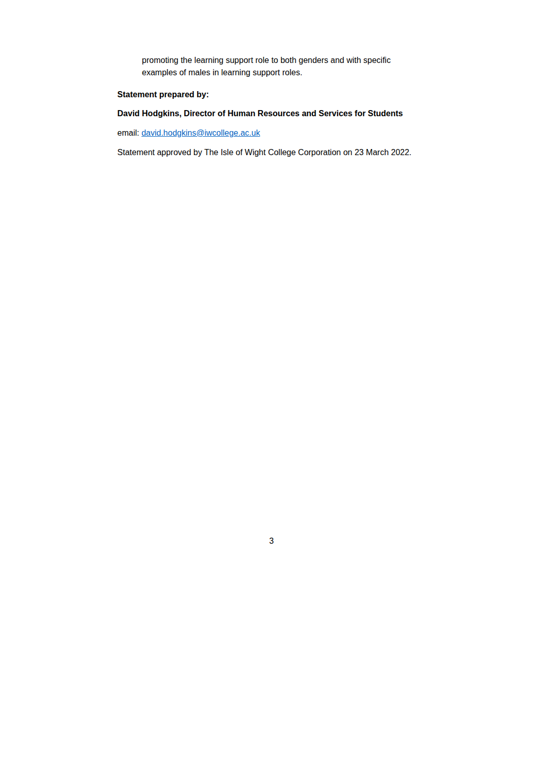promoting the learning support role to both genders and with specific examples of males in learning support roles.
Statement prepared by:
David Hodgkins, Director of Human Resources and Services for Students
email: david.hodgkins@iwcollege.ac.uk
Statement approved by The Isle of Wight College Corporation on 23 March 2022.
3